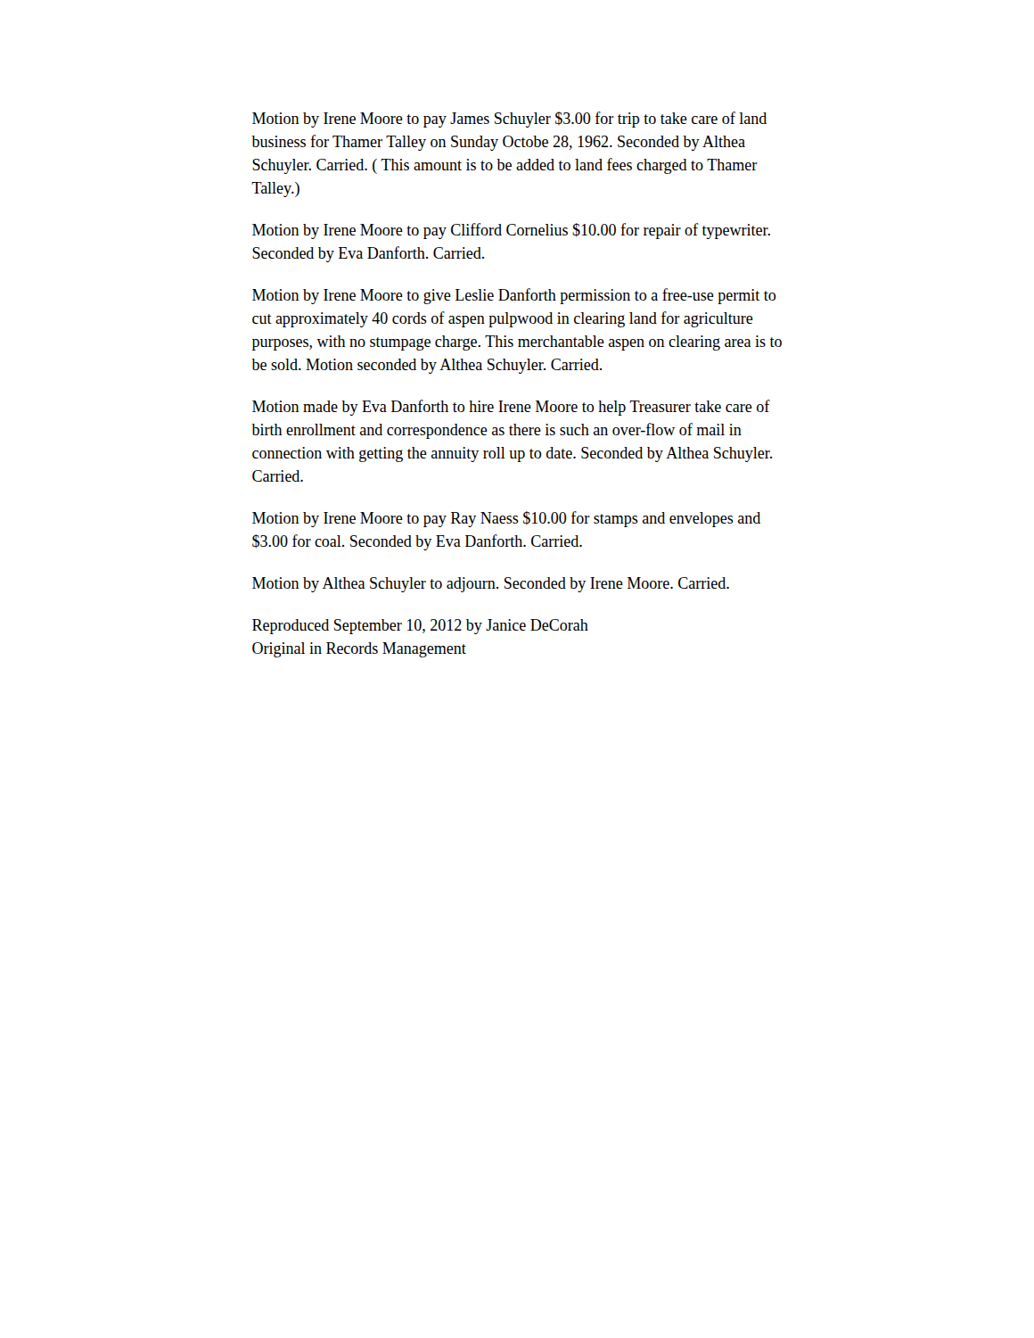Motion by Irene Moore to pay James Schuyler $3.00 for trip to take care of land business for Thamer Talley on Sunday Octobe 28, 1962. Seconded by Althea Schuyler. Carried. ( This amount is to be added to land fees charged to Thamer Talley.)
Motion by Irene Moore to pay Clifford Cornelius $10.00 for repair of typewriter. Seconded by Eva Danforth. Carried.
Motion by Irene Moore to give Leslie Danforth permission to a free-use permit to cut approximately 40 cords of aspen pulpwood in clearing land for agriculture purposes, with no stumpage charge. This merchantable aspen on clearing area is to be sold. Motion seconded by Althea Schuyler. Carried.
Motion made by Eva Danforth to hire Irene Moore to help Treasurer take care of birth enrollment and correspondence as there is such an over-flow of mail in connection with getting the annuity roll up to date. Seconded by Althea Schuyler. Carried.
Motion by Irene Moore to pay Ray Naess $10.00 for stamps and envelopes and $3.00 for coal. Seconded by Eva Danforth. Carried.
Motion by Althea Schuyler to adjourn. Seconded by Irene Moore. Carried.
Reproduced September 10, 2012 by Janice DeCorah
Original in Records Management